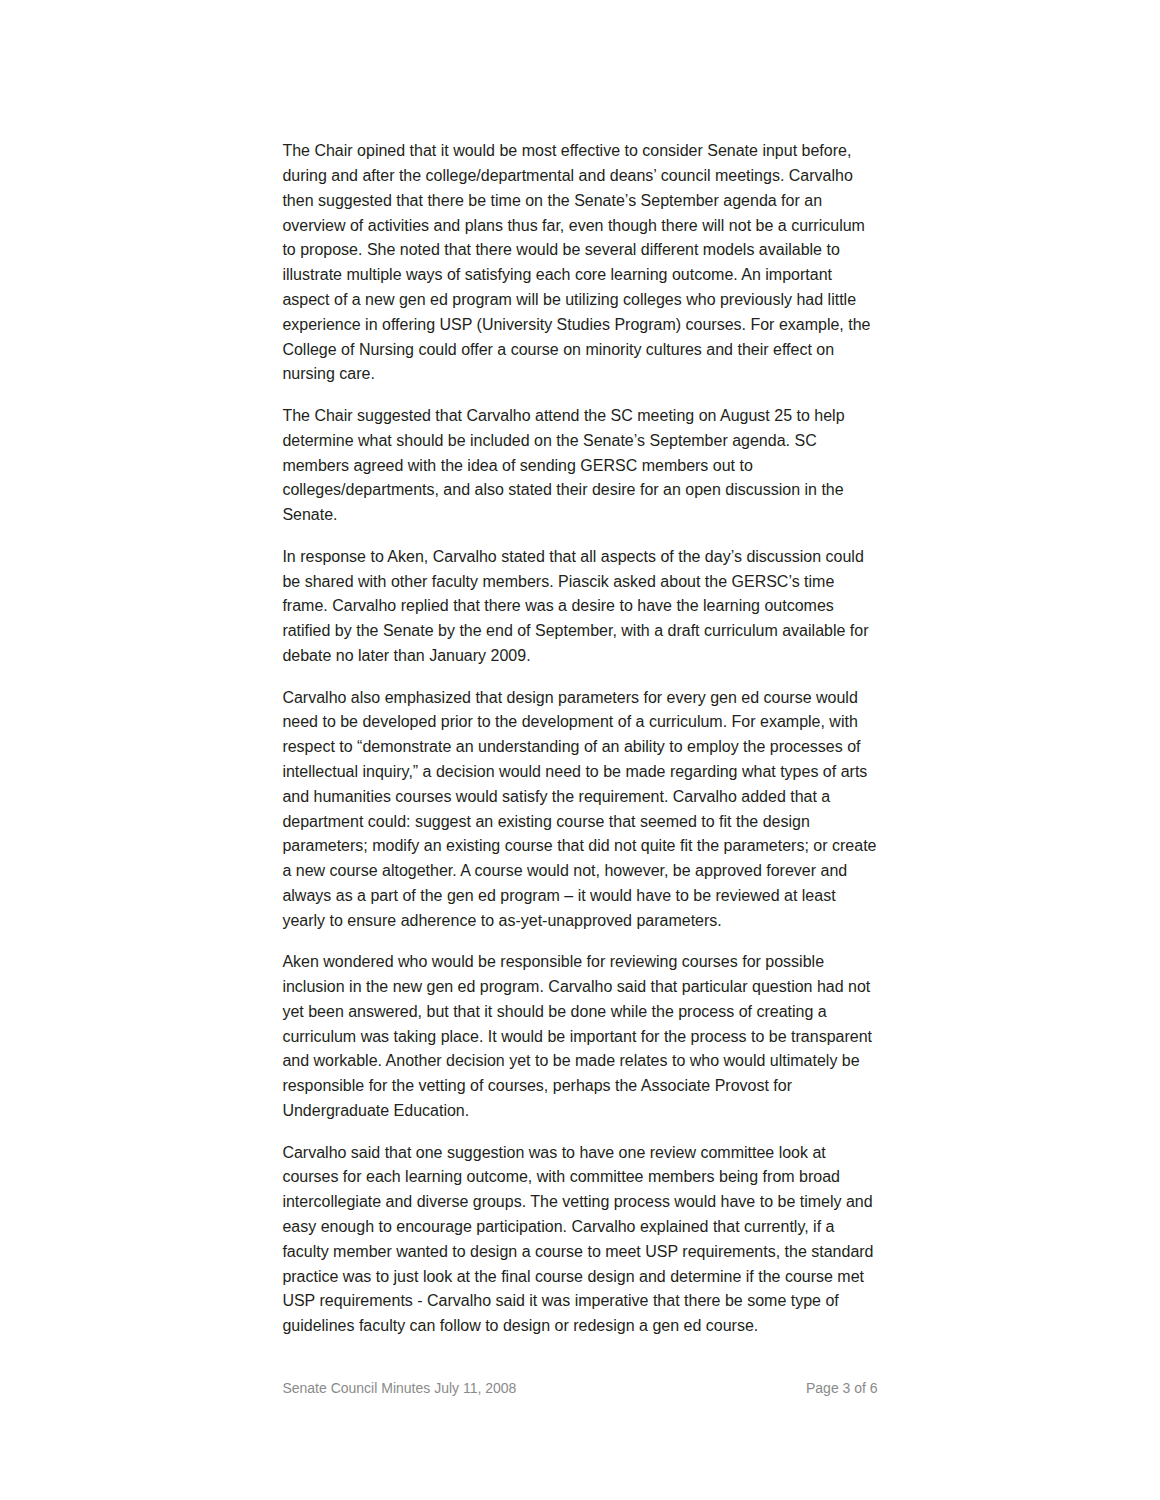The Chair opined that it would be most effective to consider Senate input before, during and after the college/departmental and deans’ council meetings. Carvalho then suggested that there be time on the Senate’s September agenda for an overview of activities and plans thus far, even though there will not be a curriculum to propose. She noted that there would be several different models available to illustrate multiple ways of satisfying each core learning outcome. An important aspect of a new gen ed program will be utilizing colleges who previously had little experience in offering USP (University Studies Program) courses. For example, the College of Nursing could offer a course on minority cultures and their effect on nursing care.
The Chair suggested that Carvalho attend the SC meeting on August 25 to help determine what should be included on the Senate’s September agenda. SC members agreed with the idea of sending GERSC members out to colleges/departments, and also stated their desire for an open discussion in the Senate.
In response to Aken, Carvalho stated that all aspects of the day’s discussion could be shared with other faculty members. Piascik asked about the GERSC’s time frame. Carvalho replied that there was a desire to have the learning outcomes ratified by the Senate by the end of September, with a draft curriculum available for debate no later than January 2009.
Carvalho also emphasized that design parameters for every gen ed course would need to be developed prior to the development of a curriculum. For example, with respect to “demonstrate an understanding of an ability to employ the processes of intellectual inquiry,” a decision would need to be made regarding what types of arts and humanities courses would satisfy the requirement. Carvalho added that a department could: suggest an existing course that seemed to fit the design parameters; modify an existing course that did not quite fit the parameters; or create a new course altogether. A course would not, however, be approved forever and always as a part of the gen ed program – it would have to be reviewed at least yearly to ensure adherence to as-yet-unapproved parameters.
Aken wondered who would be responsible for reviewing courses for possible inclusion in the new gen ed program. Carvalho said that particular question had not yet been answered, but that it should be done while the process of creating a curriculum was taking place. It would be important for the process to be transparent and workable. Another decision yet to be made relates to who would ultimately be responsible for the vetting of courses, perhaps the Associate Provost for Undergraduate Education.
Carvalho said that one suggestion was to have one review committee look at courses for each learning outcome, with committee members being from broad intercollegiate and diverse groups. The vetting process would have to be timely and easy enough to encourage participation. Carvalho explained that currently, if a faculty member wanted to design a course to meet USP requirements, the standard practice was to just look at the final course design and determine if the course met USP requirements - Carvalho said it was imperative that there be some type of guidelines faculty can follow to design or redesign a gen ed course.
Senate Council Minutes July 11, 2008
Page 3 of 6